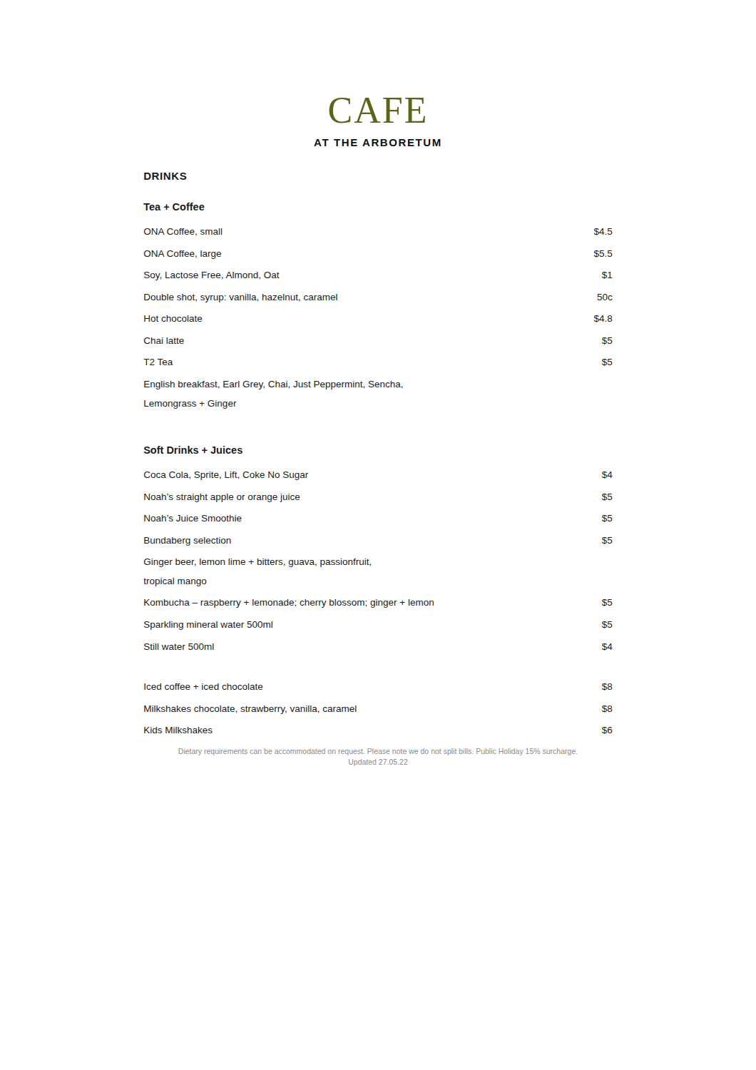CAFE
AT THE ARBORETUM
Drinks
Tea + Coffee
ONA Coffee, small$4.5
ONA Coffee, large$5.5
Soy, Lactose Free, Almond, Oat$1
Double shot, syrup: vanilla, hazelnut, caramel 50c
Hot chocolate$4.8
Chai latte$5
T2 Tea$5
English breakfast, Earl Grey, Chai, Just Peppermint, Sencha,
Lemongrass + Ginger
Soft Drinks + Juices
Coca Cola, Sprite, Lift, Coke No Sugar$4
Noah’s straight apple or orange juice$5
Noah’s Juice Smoothie$5
Bundaberg selection$5
Ginger beer, lemon lime + bitters, guava, passionfruit,
tropical mango
Kombucha – raspberry + lemonade; cherry blossom; ginger + lemon$5
Sparkling mineral water 500ml$5
Still water 500ml$4
Iced coffee + iced chocolate$8
Milkshakes chocolate, strawberry, vanilla, caramel$8
Kids Milkshakes$6
Dietary requirements can be accommodated on request. Please note we do not split bills. Public Holiday 15% surcharge.
Updated 27.05.22